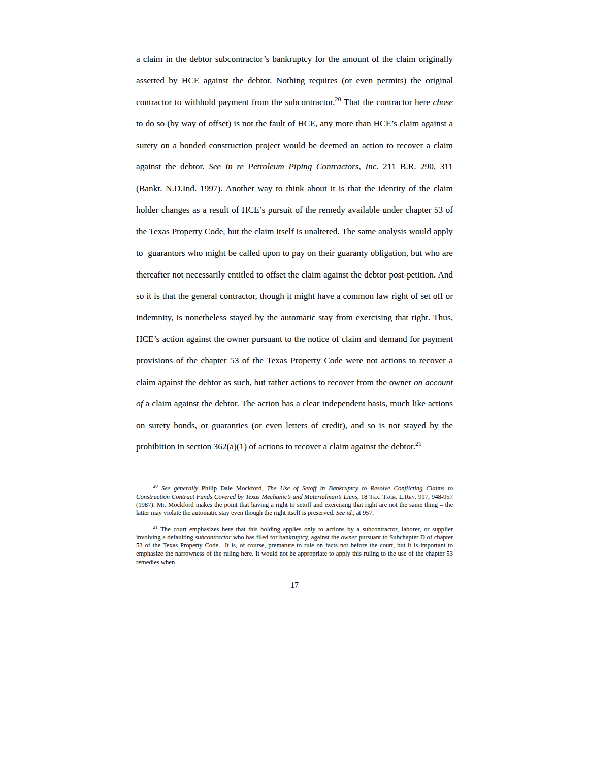a claim in the debtor subcontractor’s bankruptcy for the amount of the claim originally asserted by HCE against the debtor. Nothing requires (or even permits) the original contractor to withhold payment from the subcontractor.20 That the contractor here chose to do so (by way of offset) is not the fault of HCE, any more than HCE’s claim against a surety on a bonded construction project would be deemed an action to recover a claim against the debtor. See In re Petroleum Piping Contractors, Inc. 211 B.R. 290, 311 (Bankr. N.D.Ind. 1997). Another way to think about it is that the identity of the claim holder changes as a result of HCE’s pursuit of the remedy available under chapter 53 of the Texas Property Code, but the claim itself is unaltered. The same analysis would apply to guarantors who might be called upon to pay on their guaranty obligation, but who are thereafter not necessarily entitled to offset the claim against the debtor post-petition. And so it is that the general contractor, though it might have a common law right of set off or indemnity, is nonetheless stayed by the automatic stay from exercising that right. Thus, HCE’s action against the owner pursuant to the notice of claim and demand for payment provisions of the chapter 53 of the Texas Property Code were not actions to recover a claim against the debtor as such, but rather actions to recover from the owner on account of a claim against the debtor. The action has a clear independent basis, much like actions on surety bonds, or guaranties (or even letters of credit), and so is not stayed by the prohibition in section 362(a)(1) of actions to recover a claim against the debtor.21
20 See generally Philip Dale Mockford, The Use of Setoff in Bankruptcy to Resolve Conflicting Claims to Construction Contract Funds Covered by Texas Mechanic’s and Materialman’s Liens, 18 Tex. Tech. L.Rev. 917, 948-957 (1987). Mr. Mockford makes the point that having a right to setoff and exercising that right are not the same thing – the latter may violate the automatic stay even though the right itself is preserved. See id., at 957.
21 The court emphasizes here that this holding applies only to actions by a subcontractor, laborer, or supplier involving a defaulting subcontractor who has filed for bankruptcy, against the owner pursuant to Subchapter D of chapter 53 of the Texas Property Code. It is, of course, premature to rule on facts not before the court, but it is important to emphasize the narrowness of the ruling here. It would not be appropriate to apply this ruling to the use of the chapter 53 remedies when
17